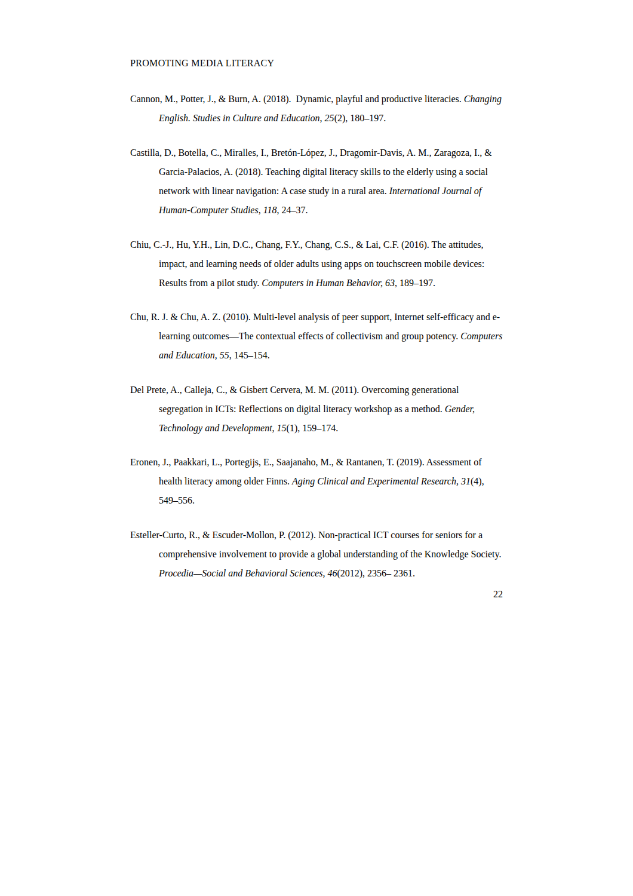PROMOTING MEDIA LITERACY
Cannon, M., Potter, J., & Burn, A. (2018). Dynamic, playful and productive literacies. Changing English. Studies in Culture and Education, 25(2), 180–197.
Castilla, D., Botella, C., Miralles, I., Bretón-López, J., Dragomir-Davis, A. M., Zaragoza, I., & Garcia-Palacios, A. (2018). Teaching digital literacy skills to the elderly using a social network with linear navigation: A case study in a rural area. International Journal of Human-Computer Studies, 118, 24–37.
Chiu, C.-J., Hu, Y.H., Lin, D.C., Chang, F.Y., Chang, C.S., & Lai, C.F. (2016). The attitudes, impact, and learning needs of older adults using apps on touchscreen mobile devices: Results from a pilot study. Computers in Human Behavior, 63, 189–197.
Chu, R. J. & Chu, A. Z. (2010). Multi-level analysis of peer support, Internet self-efficacy and e-learning outcomes—The contextual effects of collectivism and group potency. Computers and Education, 55, 145–154.
Del Prete, A., Calleja, C., & Gisbert Cervera, M. M. (2011). Overcoming generational segregation in ICTs: Reflections on digital literacy workshop as a method. Gender, Technology and Development, 15(1), 159–174.
Eronen, J., Paakkari, L., Portegijs, E., Saajanaho, M., & Rantanen, T. (2019). Assessment of health literacy among older Finns. Aging Clinical and Experimental Research, 31(4), 549–556.
Esteller-Curto, R., & Escuder-Mollon, P. (2012). Non-practical ICT courses for seniors for a comprehensive involvement to provide a global understanding of the Knowledge Society. Procedia—Social and Behavioral Sciences, 46(2012), 2356– 2361.
22